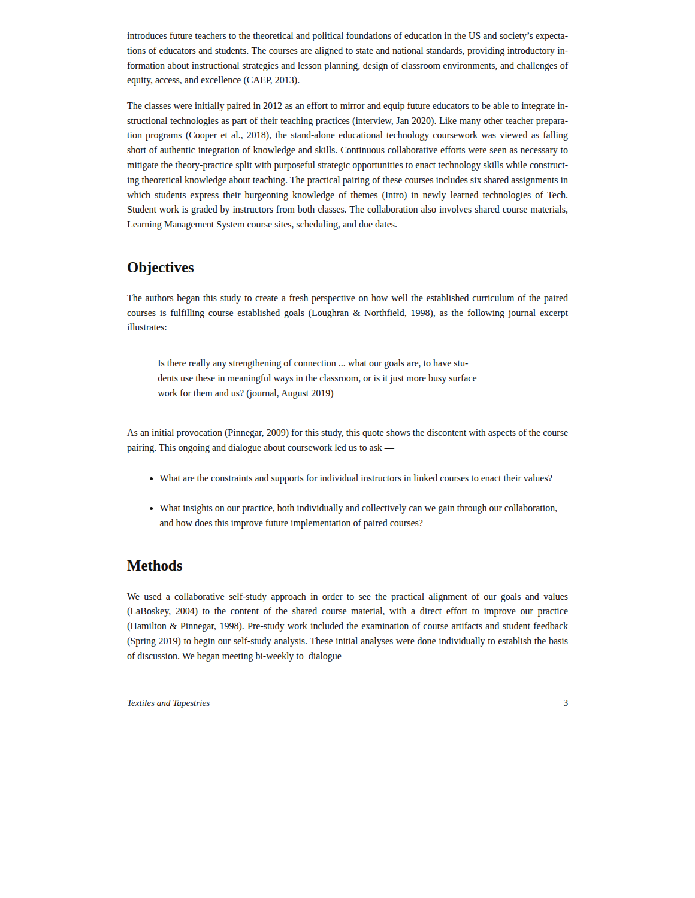introduces future teachers to the theoretical and political foundations of education in the US and society’s expectations of educators and students. The courses are aligned to state and national standards, providing introductory information about instructional strategies and lesson planning, design of classroom environments, and challenges of equity, access, and excellence (CAEP, 2013).
The classes were initially paired in 2012 as an effort to mirror and equip future educators to be able to integrate instructional technologies as part of their teaching practices (interview, Jan 2020). Like many other teacher preparation programs (Cooper et al., 2018), the stand-alone educational technology coursework was viewed as falling short of authentic integration of knowledge and skills. Continuous collaborative efforts were seen as necessary to mitigate the theory-practice split with purposeful strategic opportunities to enact technology skills while constructing theoretical knowledge about teaching. The practical pairing of these courses includes six shared assignments in which students express their burgeoning knowledge of themes (Intro) in newly learned technologies of Tech. Student work is graded by instructors from both classes. The collaboration also involves shared course materials, Learning Management System course sites, scheduling, and due dates.
Objectives
The authors began this study to create a fresh perspective on how well the established curriculum of the paired courses is fulfilling course established goals (Loughran & Northfield, 1998), as the following journal excerpt illustrates:
Is there really any strengthening of connection ... what our goals are, to have students use these in meaningful ways in the classroom, or is it just more busy surface work for them and us? (journal, August 2019)
As an initial provocation (Pinnegar, 2009) for this study, this quote shows the discontent with aspects of the course pairing. This ongoing and dialogue about coursework led us to ask —
What are the constraints and supports for individual instructors in linked courses to enact their values?
What insights on our practice, both individually and collectively can we gain through our collaboration, and how does this improve future implementation of paired courses?
Methods
We used a collaborative self-study approach in order to see the practical alignment of our goals and values (LaBoskey, 2004) to the content of the shared course material, with a direct effort to improve our practice (Hamilton & Pinnegar, 1998). Pre-study work included the examination of course artifacts and student feedback (Spring 2019) to begin our self-study analysis. These initial analyses were done individually to establish the basis of discussion. We began meeting bi-weekly to dialogue
Textiles and Tapestries 3